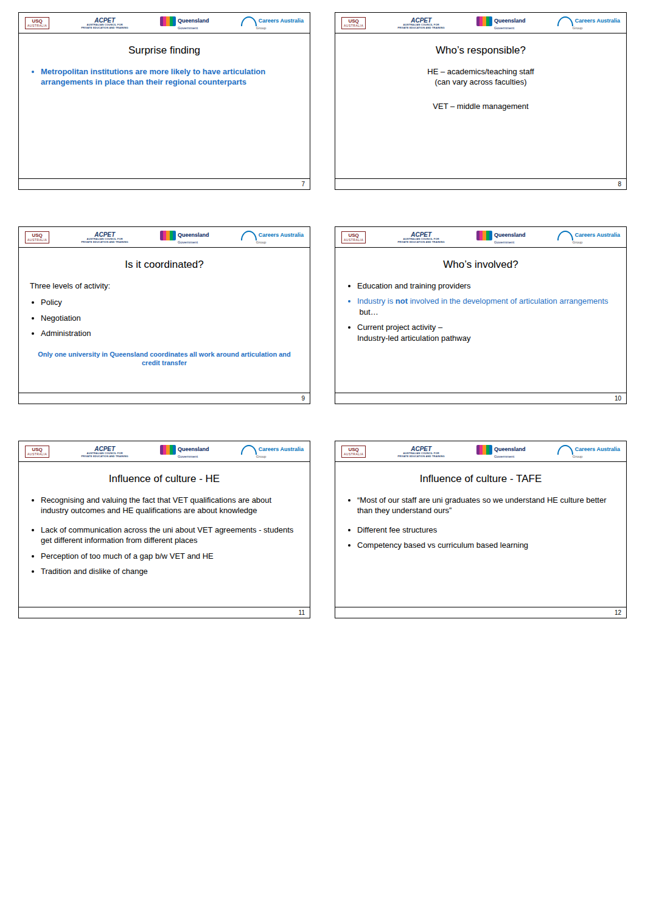USQAUSTRALIA
ACPETAUSTRALIAN COUNCIL FOR
PRIVATE EDUCATION AND TRAINING
QueenslandGovernment
Careers AustraliaGroup
Surprise finding
Metropolitan institutions are more likely to have articulation arrangements in place than their regional counterparts
7
USQAUSTRALIA
ACPETAUSTRALIAN COUNCIL FOR
PRIVATE EDUCATION AND TRAINING
QueenslandGovernment
Careers AustraliaGroup
Who’s responsible?
HE – academics/teaching staff
(can vary across faculties)
VET – middle management
8
USQAUSTRALIA
ACPETAUSTRALIAN COUNCIL FOR
PRIVATE EDUCATION AND TRAINING
QueenslandGovernment
Careers AustraliaGroup
Is it coordinated?
Three levels of activity:
Policy
Negotiation
Administration
Only one university in Queensland coordinates all work around articulation and credit transfer
9
USQAUSTRALIA
ACPETAUSTRALIAN COUNCIL FOR
PRIVATE EDUCATION AND TRAINING
QueenslandGovernment
Careers AustraliaGroup
Who’s involved?
Education and training providers
Industry is not involved in the development of articulation arrangements
but…
Current project activity –
Industry-led articulation pathway
10
USQAUSTRALIA
ACPETAUSTRALIAN COUNCIL FOR
PRIVATE EDUCATION AND TRAINING
QueenslandGovernment
Careers AustraliaGroup
Influence of culture - HE
Recognising and valuing the fact that VET qualifications are about industry outcomes and HE qualifications are about knowledge
Lack of communication across the uni about VET agreements - students get different information from different places
Perception of too much of a gap b/w VET and HE
Tradition and dislike of change
11
USQAUSTRALIA
ACPETAUSTRALIAN COUNCIL FOR
PRIVATE EDUCATION AND TRAINING
QueenslandGovernment
Careers AustraliaGroup
Influence of culture - TAFE
“Most of our staff are uni graduates so we understand HE culture better than they understand ours”
Different fee structures
Competency based vs curriculum based learning
12